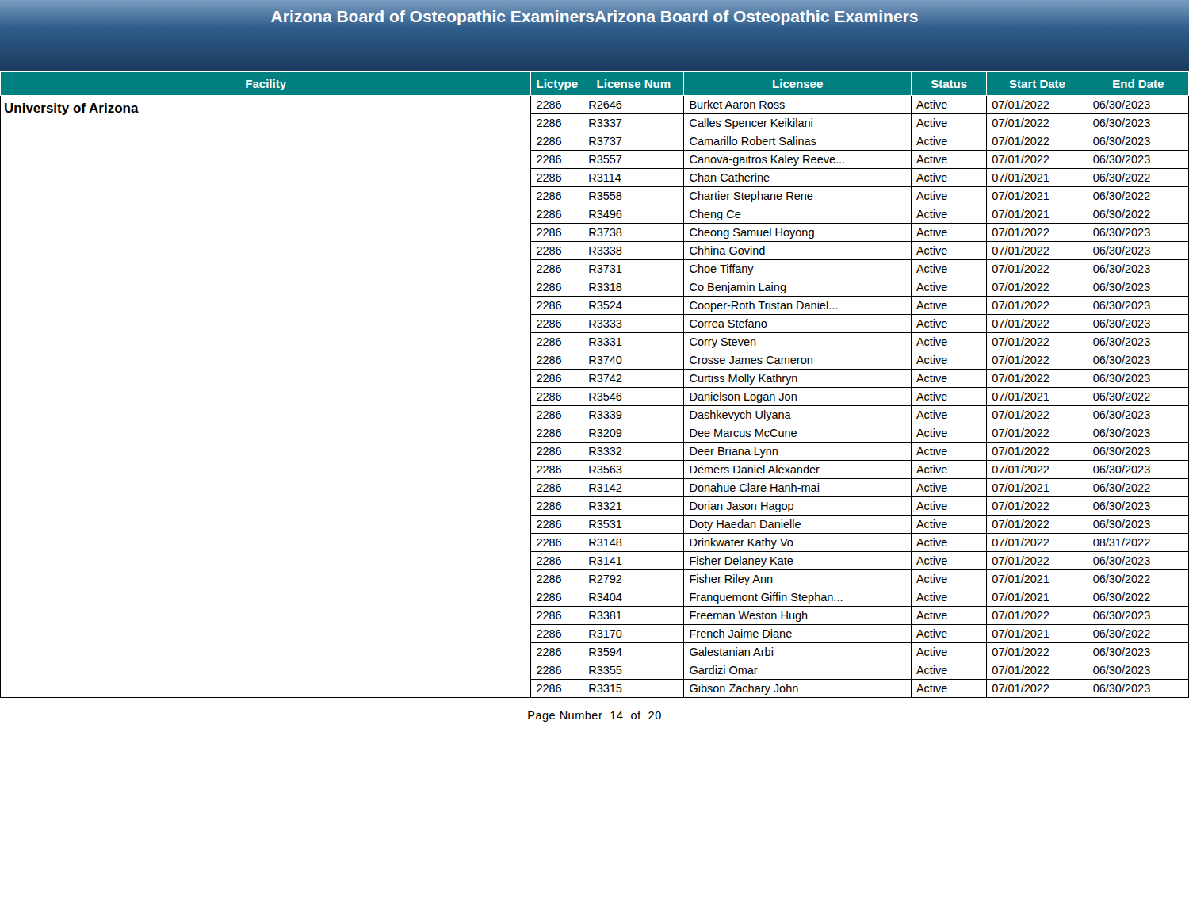Arizona Board of Osteopathic ExaminersArizona Board of Osteopathic Examiners
| Facility | Lictype | License Num | Licensee | Status | Start Date | End Date |
| --- | --- | --- | --- | --- | --- | --- |
| University of Arizona | 2286 | R2646 | Burket Aaron Ross | Active | 07/01/2022 | 06/30/2023 |
| 2286 | R3337 | Calles Spencer Keikilani | Active | 07/01/2022 | 06/30/2023 |
| 2286 | R3737 | Camarillo Robert Salinas | Active | 07/01/2022 | 06/30/2023 |
| 2286 | R3557 | Canova-gaitros Kaley Reeve... | Active | 07/01/2022 | 06/30/2023 |
| 2286 | R3114 | Chan Catherine | Active | 07/01/2021 | 06/30/2022 |
| 2286 | R3558 | Chartier Stephane Rene | Active | 07/01/2021 | 06/30/2022 |
| 2286 | R3496 | Cheng Ce | Active | 07/01/2021 | 06/30/2022 |
| 2286 | R3738 | Cheong Samuel Hoyong | Active | 07/01/2022 | 06/30/2023 |
| 2286 | R3338 | Chhina Govind | Active | 07/01/2022 | 06/30/2023 |
| 2286 | R3731 | Choe Tiffany | Active | 07/01/2022 | 06/30/2023 |
| 2286 | R3318 | Co Benjamin Laing | Active | 07/01/2022 | 06/30/2023 |
| 2286 | R3524 | Cooper-Roth Tristan Daniel... | Active | 07/01/2022 | 06/30/2023 |
| 2286 | R3333 | Correa Stefano | Active | 07/01/2022 | 06/30/2023 |
| 2286 | R3331 | Corry Steven | Active | 07/01/2022 | 06/30/2023 |
| 2286 | R3740 | Crosse James Cameron | Active | 07/01/2022 | 06/30/2023 |
| 2286 | R3742 | Curtiss Molly Kathryn | Active | 07/01/2022 | 06/30/2023 |
| 2286 | R3546 | Danielson Logan Jon | Active | 07/01/2021 | 06/30/2022 |
| 2286 | R3339 | Dashkevych Ulyana | Active | 07/01/2022 | 06/30/2023 |
| 2286 | R3209 | Dee Marcus McCune | Active | 07/01/2022 | 06/30/2023 |
| 2286 | R3332 | Deer Briana Lynn | Active | 07/01/2022 | 06/30/2023 |
| 2286 | R3563 | Demers Daniel Alexander | Active | 07/01/2022 | 06/30/2023 |
| 2286 | R3142 | Donahue Clare Hanh-mai | Active | 07/01/2021 | 06/30/2022 |
| 2286 | R3321 | Dorian Jason Hagop | Active | 07/01/2022 | 06/30/2023 |
| 2286 | R3531 | Doty Haedan Danielle | Active | 07/01/2022 | 06/30/2023 |
| 2286 | R3148 | Drinkwater Kathy Vo | Active | 07/01/2022 | 08/31/2022 |
| 2286 | R3141 | Fisher Delaney Kate | Active | 07/01/2022 | 06/30/2023 |
| 2286 | R2792 | Fisher Riley Ann | Active | 07/01/2021 | 06/30/2022 |
| 2286 | R3404 | Franquemont Giffin Stephan... | Active | 07/01/2021 | 06/30/2022 |
| 2286 | R3381 | Freeman Weston Hugh | Active | 07/01/2022 | 06/30/2023 |
| 2286 | R3170 | French Jaime Diane | Active | 07/01/2021 | 06/30/2022 |
| 2286 | R3594 | Galestanian Arbi | Active | 07/01/2022 | 06/30/2023 |
| 2286 | R3355 | Gardizi Omar | Active | 07/01/2022 | 06/30/2023 |
| 2286 | R3315 | Gibson Zachary John | Active | 07/01/2022 | 06/30/2023 |
Page Number 14 of 20